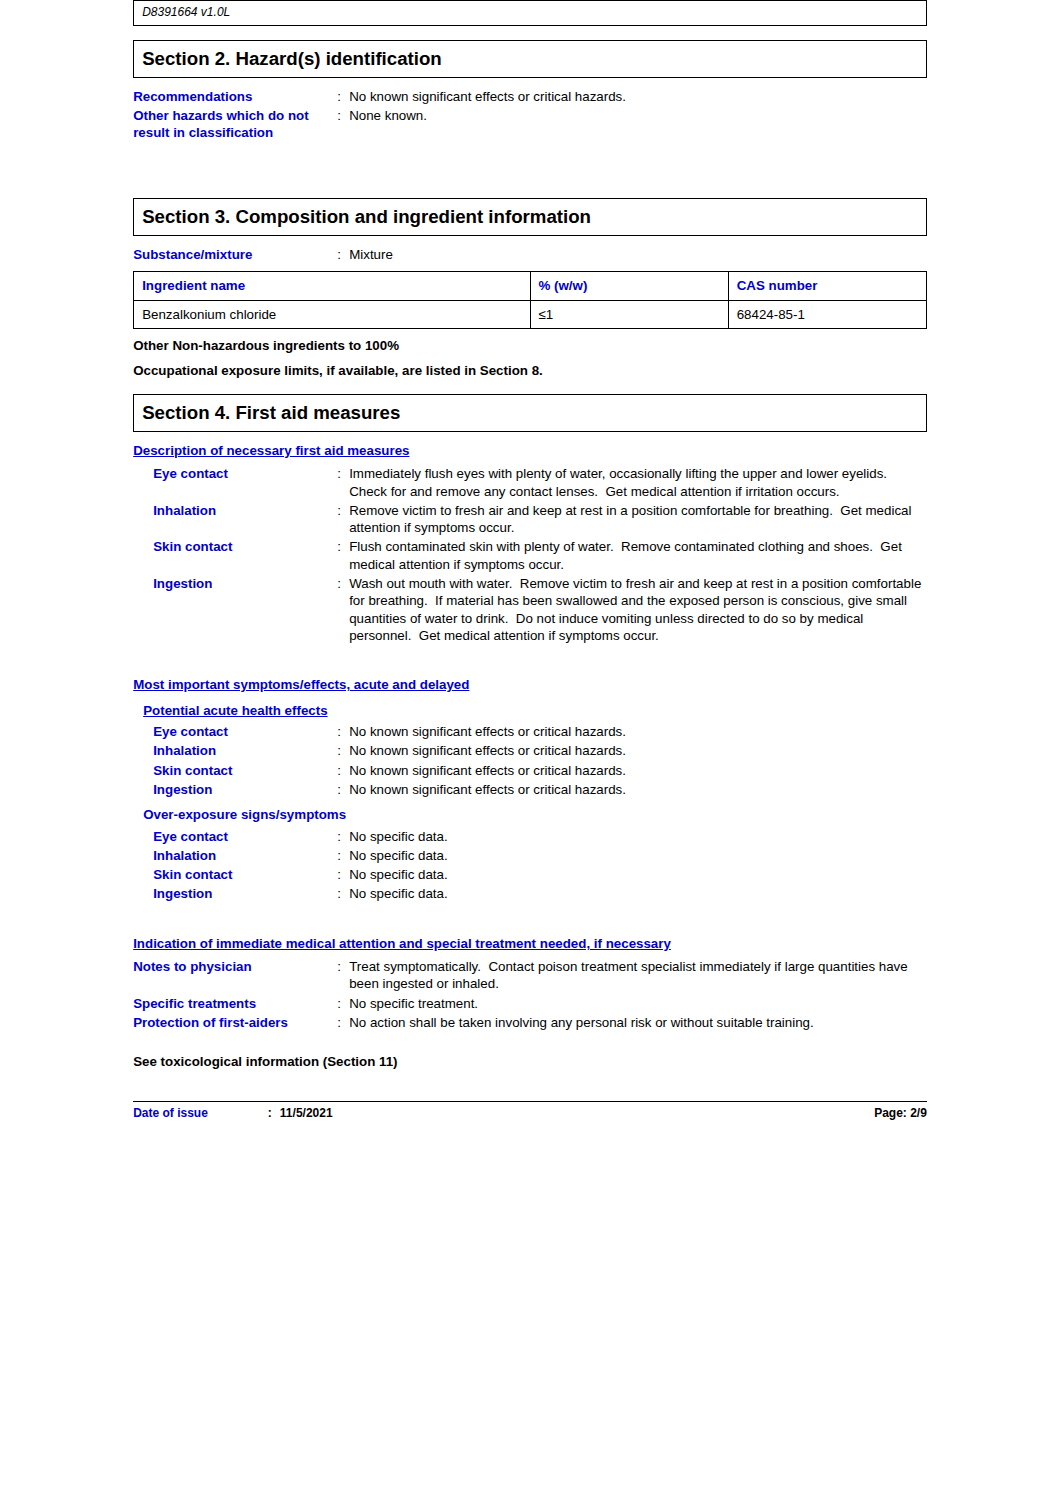D8391664 v1.0L
Section 2. Hazard(s) identification
Recommendations
:
No known significant effects or critical hazards.
Other hazards which do not result in classification
:
None known.
Section 3. Composition and ingredient information
Substance/mixture
:
Mixture
| Ingredient name | % (w/w) | CAS number |
| --- | --- | --- |
| Benzalkonium chloride | ≤1 | 68424-85-1 |
Other Non-hazardous ingredients to 100%
Occupational exposure limits, if available, are listed in Section 8.
Section 4. First aid measures
Description of necessary first aid measures
Eye contact
:
Immediately flush eyes with plenty of water, occasionally lifting the upper and lower eyelids. Check for and remove any contact lenses. Get medical attention if irritation occurs.
Inhalation
:
Remove victim to fresh air and keep at rest in a position comfortable for breathing. Get medical attention if symptoms occur.
Skin contact
:
Flush contaminated skin with plenty of water. Remove contaminated clothing and shoes. Get medical attention if symptoms occur.
Ingestion
:
Wash out mouth with water. Remove victim to fresh air and keep at rest in a position comfortable for breathing. If material has been swallowed and the exposed person is conscious, give small quantities of water to drink. Do not induce vomiting unless directed to do so by medical personnel. Get medical attention if symptoms occur.
Most important symptoms/effects, acute and delayed
Potential acute health effects
Eye contact
:
No known significant effects or critical hazards.
Inhalation
:
No known significant effects or critical hazards.
Skin contact
:
No known significant effects or critical hazards.
Ingestion
:
No known significant effects or critical hazards.
Over-exposure signs/symptoms
Eye contact
:
No specific data.
Inhalation
:
No specific data.
Skin contact
:
No specific data.
Ingestion
:
No specific data.
Indication of immediate medical attention and special treatment needed, if necessary
Notes to physician
:
Treat symptomatically. Contact poison treatment specialist immediately if large quantities have been ingested or inhaled.
Specific treatments
:
No specific treatment.
Protection of first-aiders
:
No action shall be taken involving any personal risk or without suitable training.
See toxicological information (Section 11)
Date of issue : 11/5/2021
Page: 2/9